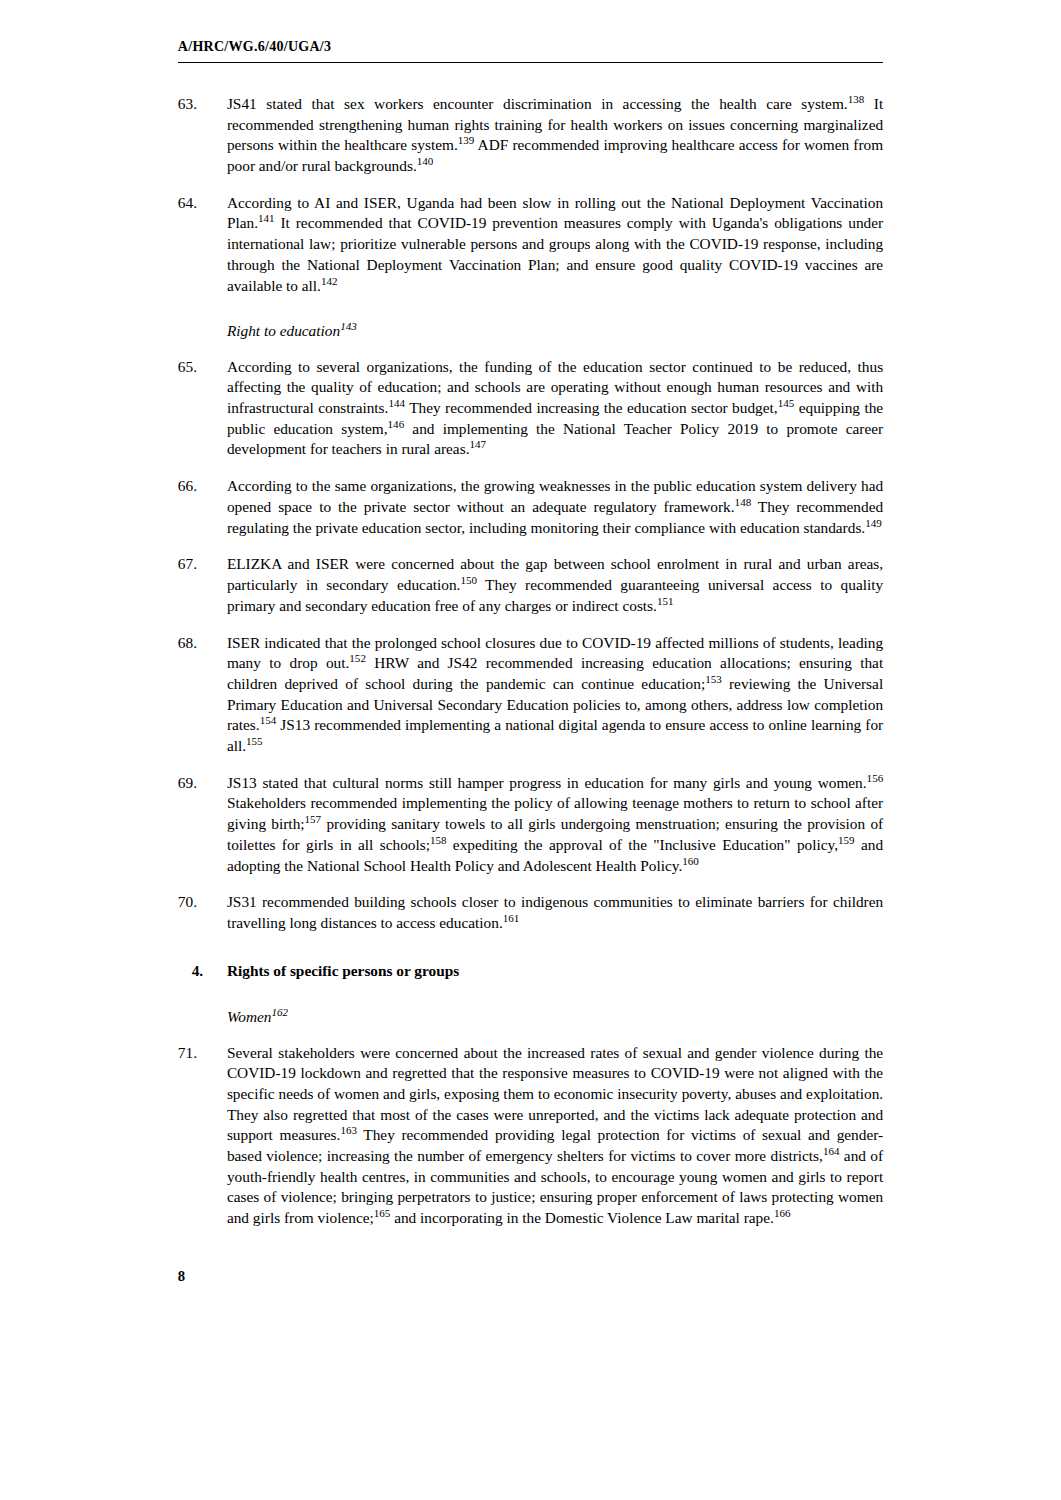A/HRC/WG.6/40/UGA/3
63. JS41 stated that sex workers encounter discrimination in accessing the health care system.138 It recommended strengthening human rights training for health workers on issues concerning marginalized persons within the healthcare system.139 ADF recommended improving healthcare access for women from poor and/or rural backgrounds.140
64. According to AI and ISER, Uganda had been slow in rolling out the National Deployment Vaccination Plan.141 It recommended that COVID-19 prevention measures comply with Uganda's obligations under international law; prioritize vulnerable persons and groups along with the COVID-19 response, including through the National Deployment Vaccination Plan; and ensure good quality COVID-19 vaccines are available to all.142
Right to education143
65. According to several organizations, the funding of the education sector continued to be reduced, thus affecting the quality of education; and schools are operating without enough human resources and with infrastructural constraints.144 They recommended increasing the education sector budget,145 equipping the public education system,146 and implementing the National Teacher Policy 2019 to promote career development for teachers in rural areas.147
66. According to the same organizations, the growing weaknesses in the public education system delivery had opened space to the private sector without an adequate regulatory framework.148 They recommended regulating the private education sector, including monitoring their compliance with education standards.149
67. ELIZKA and ISER were concerned about the gap between school enrolment in rural and urban areas, particularly in secondary education.150 They recommended guaranteeing universal access to quality primary and secondary education free of any charges or indirect costs.151
68. ISER indicated that the prolonged school closures due to COVID-19 affected millions of students, leading many to drop out.152 HRW and JS42 recommended increasing education allocations; ensuring that children deprived of school during the pandemic can continue education;153 reviewing the Universal Primary Education and Universal Secondary Education policies to, among others, address low completion rates.154 JS13 recommended implementing a national digital agenda to ensure access to online learning for all.155
69. JS13 stated that cultural norms still hamper progress in education for many girls and young women.156 Stakeholders recommended implementing the policy of allowing teenage mothers to return to school after giving birth;157 providing sanitary towels to all girls undergoing menstruation; ensuring the provision of toilettes for girls in all schools;158 expediting the approval of the "Inclusive Education" policy,159 and adopting the National School Health Policy and Adolescent Health Policy.160
70. JS31 recommended building schools closer to indigenous communities to eliminate barriers for children travelling long distances to access education.161
4. Rights of specific persons or groups
Women162
71. Several stakeholders were concerned about the increased rates of sexual and gender violence during the COVID-19 lockdown and regretted that the responsive measures to COVID-19 were not aligned with the specific needs of women and girls, exposing them to economic insecurity poverty, abuses and exploitation. They also regretted that most of the cases were unreported, and the victims lack adequate protection and support measures.163 They recommended providing legal protection for victims of sexual and gender-based violence; increasing the number of emergency shelters for victims to cover more districts,164 and of youth-friendly health centres, in communities and schools, to encourage young women and girls to report cases of violence; bringing perpetrators to justice; ensuring proper enforcement of laws protecting women and girls from violence;165 and incorporating in the Domestic Violence Law marital rape.166
8